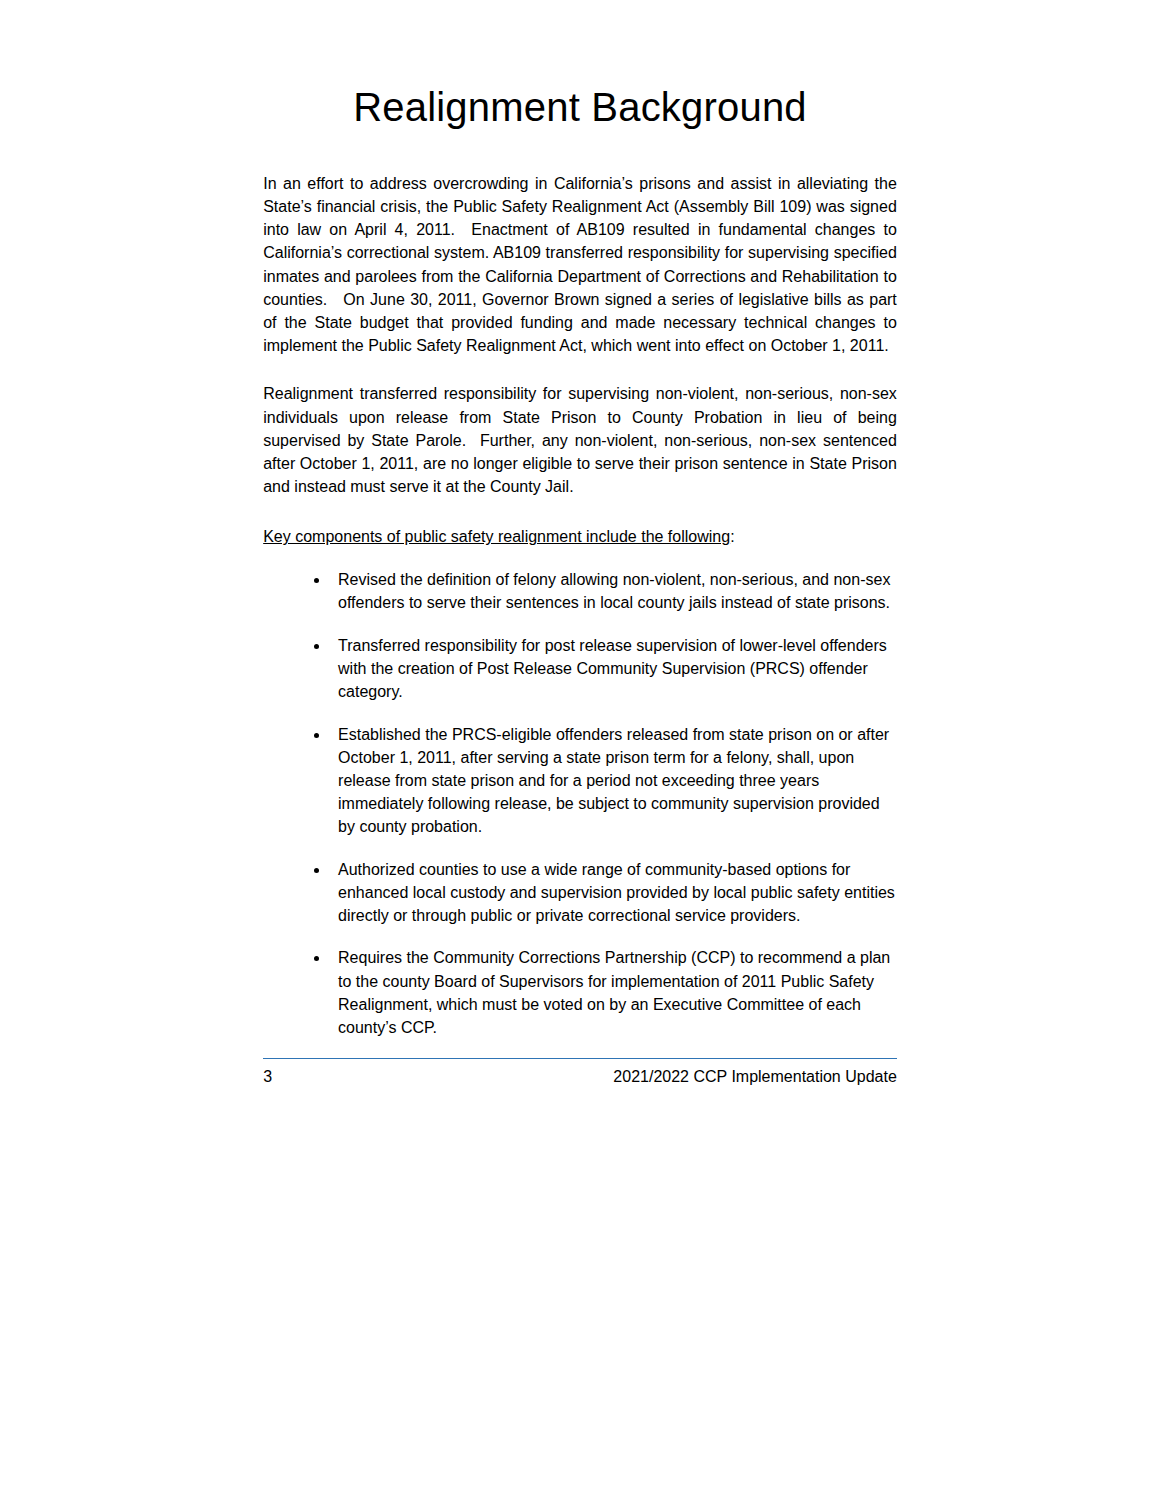Realignment Background
In an effort to address overcrowding in California’s prisons and assist in alleviating the State’s financial crisis, the Public Safety Realignment Act (Assembly Bill 109) was signed into law on April 4, 2011. Enactment of AB109 resulted in fundamental changes to California’s correctional system. AB109 transferred responsibility for supervising specified inmates and parolees from the California Department of Corrections and Rehabilitation to counties. On June 30, 2011, Governor Brown signed a series of legislative bills as part of the State budget that provided funding and made necessary technical changes to implement the Public Safety Realignment Act, which went into effect on October 1, 2011.
Realignment transferred responsibility for supervising non-violent, non-serious, non-sex individuals upon release from State Prison to County Probation in lieu of being supervised by State Parole. Further, any non-violent, non-serious, non-sex sentenced after October 1, 2011, are no longer eligible to serve their prison sentence in State Prison and instead must serve it at the County Jail.
Key components of public safety realignment include the following:
Revised the definition of felony allowing non-violent, non-serious, and non-sex offenders to serve their sentences in local county jails instead of state prisons.
Transferred responsibility for post release supervision of lower-level offenders with the creation of Post Release Community Supervision (PRCS) offender category.
Established the PRCS-eligible offenders released from state prison on or after October 1, 2011, after serving a state prison term for a felony, shall, upon release from state prison and for a period not exceeding three years immediately following release, be subject to community supervision provided by county probation.
Authorized counties to use a wide range of community-based options for enhanced local custody and supervision provided by local public safety entities directly or through public or private correctional service providers.
Requires the Community Corrections Partnership (CCP) to recommend a plan to the county Board of Supervisors for implementation of 2011 Public Safety Realignment, which must be voted on by an Executive Committee of each county’s CCP.
3 2021/2022 CCP Implementation Update